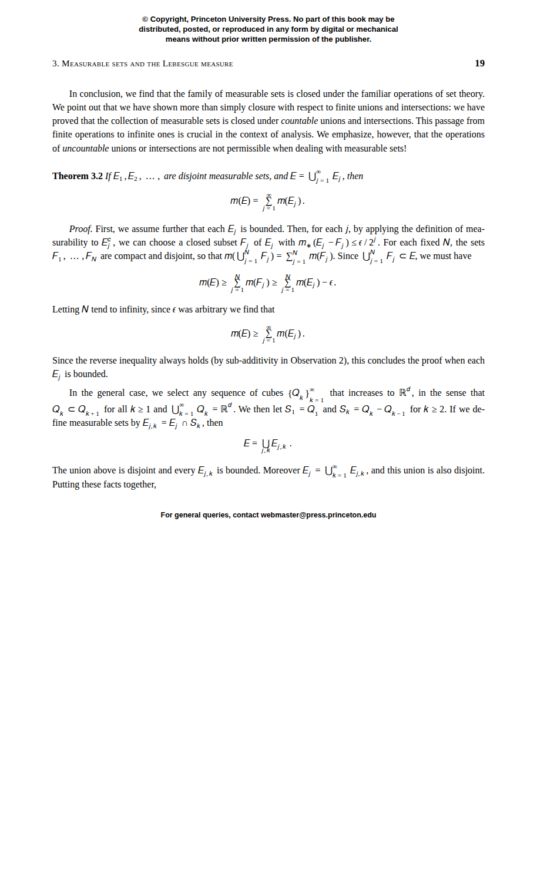© Copyright, Princeton University Press. No part of this book may be distributed, posted, or reproduced in any form by digital or mechanical means without prior written permission of the publisher.
3. Measurable sets and the Lebesgue measure 19
In conclusion, we find that the family of measurable sets is closed under the familiar operations of set theory. We point out that we have shown more than simply closure with respect to finite unions and intersections: we have proved that the collection of measurable sets is closed under countable unions and intersections. This passage from finite operations to infinite ones is crucial in the context of analysis. We emphasize, however, that the operations of uncountable unions or intersections are not permissible when dealing with measurable sets!
Theorem 3.2 If E1,E2,…, are disjoint measurable sets, and E=⋃j=1∞Ej, then
m(E) = ∑j=1∞ m(Ej).
Proof. First, we assume further that each Ej is bounded. Then, for each j, by applying the definition of measurability to Ejc, we can choose a closed subset Fj of Ej with m∗(Ej−Fj)≤ϵ/2j. For each fixed N, the sets F1,…,FN are compact and disjoint, so that m(⋃j=1NFj)=∑j=1Nm(Fj). Since ⋃j=1NFj⊂E, we must have
m(E) ≥ ∑j=1N m(Fj) ≥ ∑j=1N m(Ej) −ϵ.
Letting N tend to infinity, since ϵ was arbitrary we find that
m(E) ≥ ∑j=1∞ m(Ej).
Since the reverse inequality always holds (by sub-additivity in Observation 2), this concludes the proof when each Ej is bounded.
In the general case, we select any sequence of cubes {Qk}k=1∞ that increases to ℝd, in the sense that Qk⊂Qk+1 for all k≥1 and ⋃k=1∞Qk=ℝd. We then let S1=Q1 and Sk=Qk−Qk−1 for k≥2. If we define measurable sets by Ej,k=Ej∩Sk, then
E= ⋃j,k Ej,k.
The union above is disjoint and every Ej,k is bounded. Moreover Ej=⋃k=1∞Ej,k, and this union is also disjoint. Putting these facts together,
For general queries, contact webmaster@press.princeton.edu